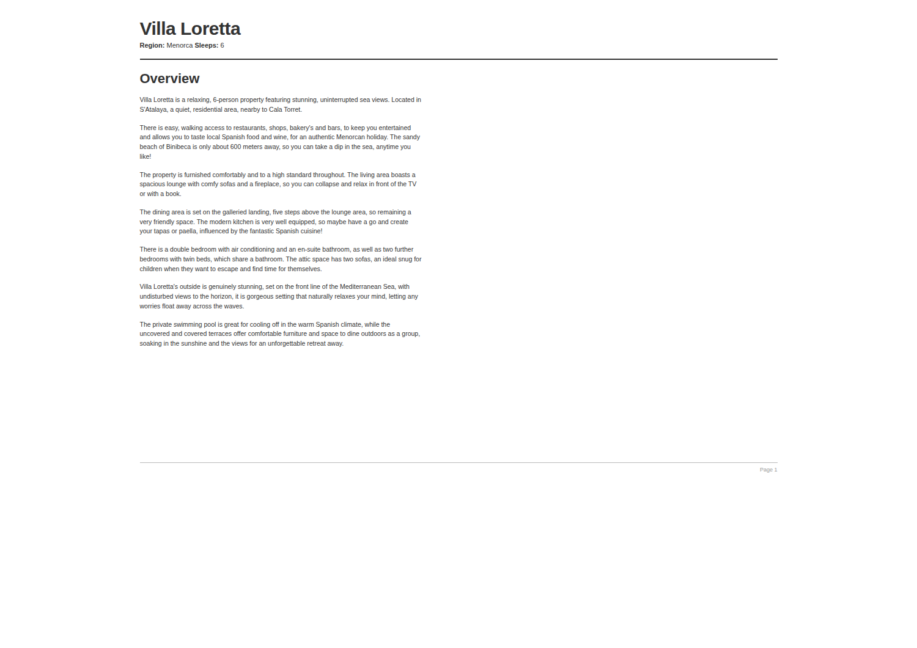Villa Loretta
Region: Menorca Sleeps: 6
Overview
Villa Loretta is a relaxing, 6-person property featuring stunning, uninterrupted sea views. Located in S'Atalaya, a quiet, residential area, nearby to Cala Torret.
There is easy, walking access to restaurants, shops, bakery's and bars, to keep you entertained and allows you to taste local Spanish food and wine, for an authentic Menorcan holiday. The sandy beach of Binibeca is only about 600 meters away, so you can take a dip in the sea, anytime you like!
The property is furnished comfortably and to a high standard throughout. The living area boasts a spacious lounge with comfy sofas and a fireplace, so you can collapse and relax in front of the TV or with a book.
The dining area is set on the galleried landing, five steps above the lounge area, so remaining a very friendly space. The modern kitchen is very well equipped, so maybe have a go and create your tapas or paella, influenced by the fantastic Spanish cuisine!
There is a double bedroom with air conditioning and an en-suite bathroom, as well as two further bedrooms with twin beds, which share a bathroom. The attic space has two sofas, an ideal snug for children when they want to escape and find time for themselves.
Villa Loretta's outside is genuinely stunning, set on the front line of the Mediterranean Sea, with undisturbed views to the horizon, it is gorgeous setting that naturally relaxes your mind, letting any worries float away across the waves.
The private swimming pool is great for cooling off in the warm Spanish climate, while the uncovered and covered terraces offer comfortable furniture and space to dine outdoors as a group, soaking in the sunshine and the views for an unforgettable retreat away.
Page 1